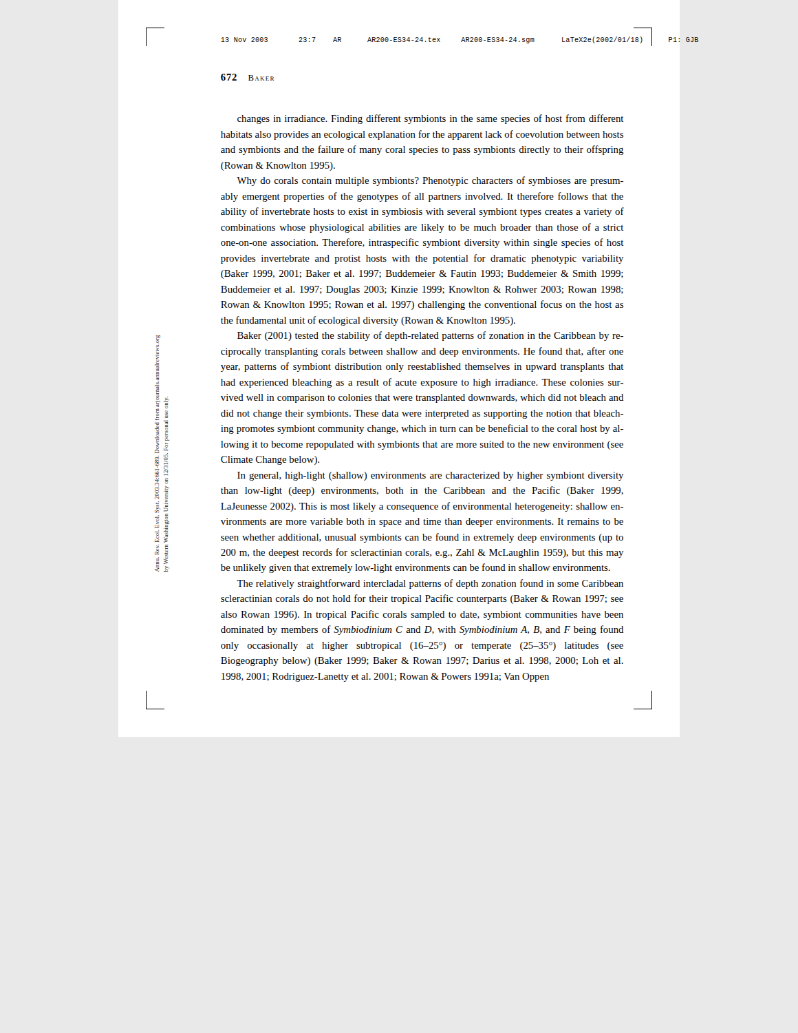13 Nov 200323:7 AR AR200-ES34-24.tex AR200-ES34-24.sgm LaTeX2e(2002/01/18) P1: GJB
672 Baker
Annu. Rev. Ecol. Evol. Syst. 2003.34:661-689. Downloaded from arjournals.annualreviews.org
by Western Washington University on 12/31/05. For personal use only.
changes in irradiance. Finding different symbionts in the same species of host from different habitats also provides an ecological explanation for the apparent lack of coevolution between hosts and symbionts and the failure of many coral species to pass symbionts directly to their offspring (Rowan & Knowlton 1995).
Why do corals contain multiple symbionts? Phenotypic characters of symbioses are presumably emergent properties of the genotypes of all partners involved. It therefore follows that the ability of invertebrate hosts to exist in symbiosis with several symbiont types creates a variety of combinations whose physiological abilities are likely to be much broader than those of a strict one-on-one association. Therefore, intraspecific symbiont diversity within single species of host provides invertebrate and protist hosts with the potential for dramatic phenotypic variability (Baker 1999, 2001; Baker et al. 1997; Buddemeier & Fautin 1993; Buddemeier & Smith 1999; Buddemeier et al. 1997; Douglas 2003; Kinzie 1999; Knowlton & Rohwer 2003; Rowan 1998; Rowan & Knowlton 1995; Rowan et al. 1997) challenging the conventional focus on the host as the fundamental unit of ecological diversity (Rowan & Knowlton 1995).
Baker (2001) tested the stability of depth-related patterns of zonation in the Caribbean by reciprocally transplanting corals between shallow and deep environments. He found that, after one year, patterns of symbiont distribution only reestablished themselves in upward transplants that had experienced bleaching as a result of acute exposure to high irradiance. These colonies survived well in comparison to colonies that were transplanted downwards, which did not bleach and did not change their symbionts. These data were interpreted as supporting the notion that bleaching promotes symbiont community change, which in turn can be beneficial to the coral host by allowing it to become repopulated with symbionts that are more suited to the new environment (see Climate Change below).
In general, high-light (shallow) environments are characterized by higher symbiont diversity than low-light (deep) environments, both in the Caribbean and the Pacific (Baker 1999, LaJeunesse 2002). This is most likely a consequence of environmental heterogeneity: shallow environments are more variable both in space and time than deeper environments. It remains to be seen whether additional, unusual symbionts can be found in extremely deep environments (up to 200 m, the deepest records for scleractinian corals, e.g., Zahl & McLaughlin 1959), but this may be unlikely given that extremely low-light environments can be found in shallow environments.
The relatively straightforward intercladal patterns of depth zonation found in some Caribbean scleractinian corals do not hold for their tropical Pacific counterparts (Baker & Rowan 1997; see also Rowan 1996). In tropical Pacific corals sampled to date, symbiont communities have been dominated by members of Symbiodinium C and D, with Symbiodinium A, B, and F being found only occasionally at higher subtropical (16–25°) or temperate (25–35°) latitudes (see Biogeography below) (Baker 1999; Baker & Rowan 1997; Darius et al. 1998, 2000; Loh et al. 1998, 2001; Rodriguez-Lanetty et al. 2001; Rowan & Powers 1991a; Van Oppen